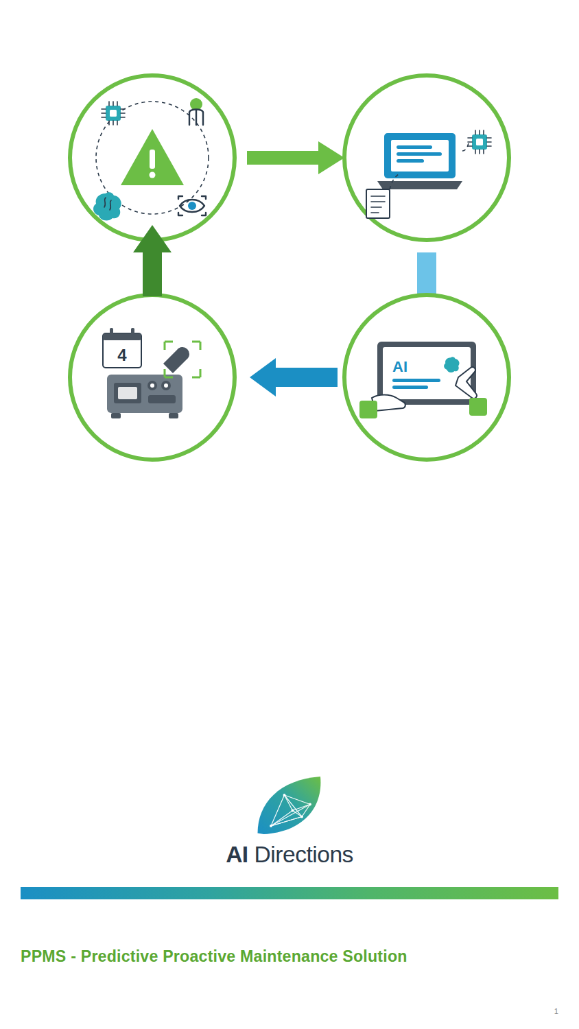AI 4
AI Directions
PPMS - Predictive Proactive Maintenance Solution
1